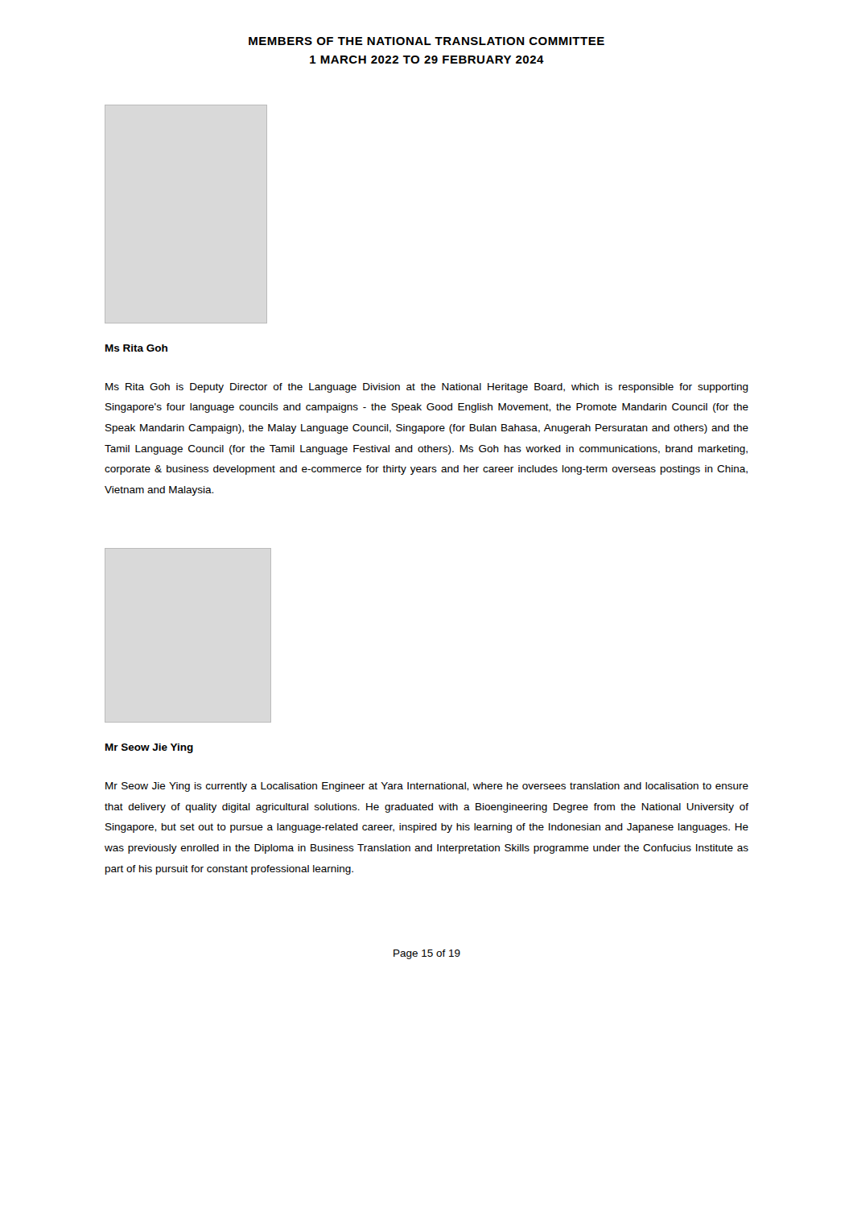MEMBERS OF THE NATIONAL TRANSLATION COMMITTEE
1 MARCH 2022 TO 29 FEBRUARY 2024
Ms Rita Goh
Ms Rita Goh is Deputy Director of the Language Division at the National Heritage Board, which is responsible for supporting Singapore's four language councils and campaigns - the Speak Good English Movement, the Promote Mandarin Council (for the Speak Mandarin Campaign), the Malay Language Council, Singapore (for Bulan Bahasa, Anugerah Persuratan and others) and the Tamil Language Council (for the Tamil Language Festival and others). Ms Goh has worked in communications, brand marketing, corporate & business development and e-commerce for thirty years and her career includes long-term overseas postings in China, Vietnam and Malaysia.
Mr Seow Jie Ying
Mr Seow Jie Ying is currently a Localisation Engineer at Yara International, where he oversees translation and localisation to ensure that delivery of quality digital agricultural solutions. He graduated with a Bioengineering Degree from the National University of Singapore, but set out to pursue a language-related career, inspired by his learning of the Indonesian and Japanese languages. He was previously enrolled in the Diploma in Business Translation and Interpretation Skills programme under the Confucius Institute as part of his pursuit for constant professional learning.
Page 15 of 19